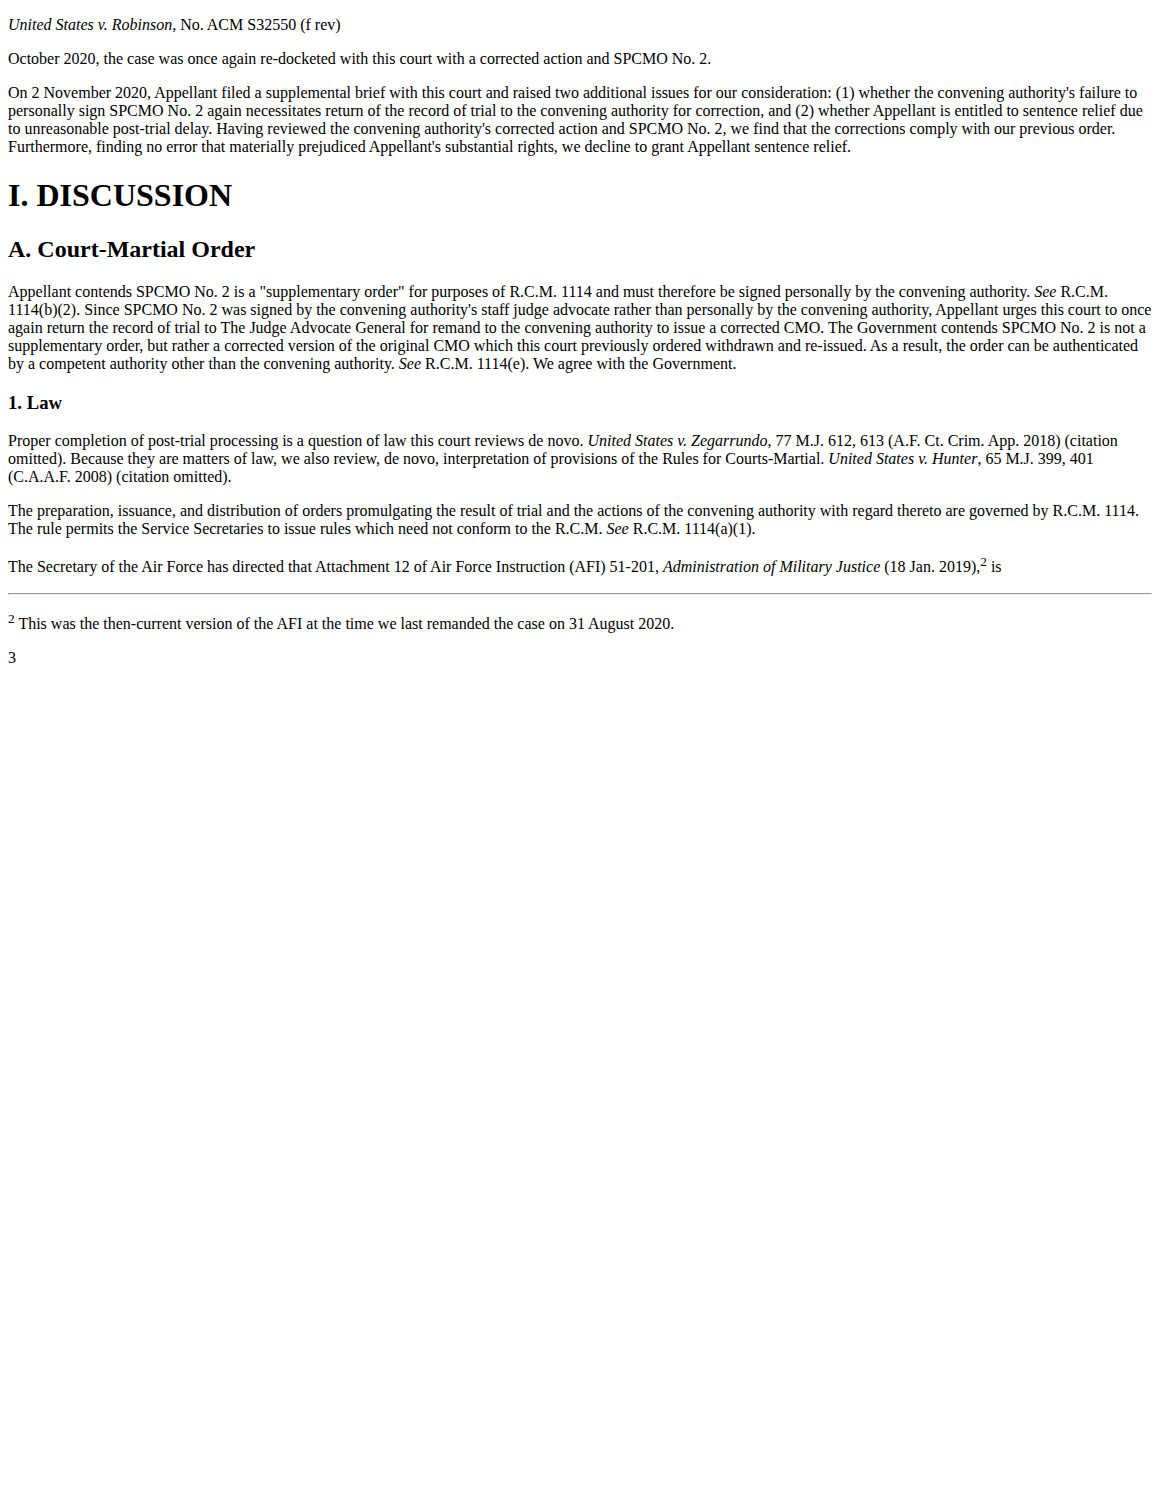United States v. Robinson, No. ACM S32550 (f rev)
October 2020, the case was once again re-docketed with this court with a corrected action and SPCMO No. 2.
On 2 November 2020, Appellant filed a supplemental brief with this court and raised two additional issues for our consideration: (1) whether the convening authority's failure to personally sign SPCMO No. 2 again necessitates return of the record of trial to the convening authority for correction, and (2) whether Appellant is entitled to sentence relief due to unreasonable post-trial delay. Having reviewed the convening authority's corrected action and SPCMO No. 2, we find that the corrections comply with our previous order. Furthermore, finding no error that materially prejudiced Appellant's substantial rights, we decline to grant Appellant sentence relief.
I. DISCUSSION
A. Court-Martial Order
Appellant contends SPCMO No. 2 is a "supplementary order" for purposes of R.C.M. 1114 and must therefore be signed personally by the convening authority. See R.C.M. 1114(b)(2). Since SPCMO No. 2 was signed by the convening authority's staff judge advocate rather than personally by the convening authority, Appellant urges this court to once again return the record of trial to The Judge Advocate General for remand to the convening authority to issue a corrected CMO. The Government contends SPCMO No. 2 is not a supplementary order, but rather a corrected version of the original CMO which this court previously ordered withdrawn and re-issued. As a result, the order can be authenticated by a competent authority other than the convening authority. See R.C.M. 1114(e). We agree with the Government.
1. Law
Proper completion of post-trial processing is a question of law this court reviews de novo. United States v. Zegarrundo, 77 M.J. 612, 613 (A.F. Ct. Crim. App. 2018) (citation omitted). Because they are matters of law, we also review, de novo, interpretation of provisions of the Rules for Courts-Martial. United States v. Hunter, 65 M.J. 399, 401 (C.A.A.F. 2008) (citation omitted).
The preparation, issuance, and distribution of orders promulgating the result of trial and the actions of the convening authority with regard thereto are governed by R.C.M. 1114. The rule permits the Service Secretaries to issue rules which need not conform to the R.C.M. See R.C.M. 1114(a)(1).
The Secretary of the Air Force has directed that Attachment 12 of Air Force Instruction (AFI) 51-201, Administration of Military Justice (18 Jan. 2019),2 is
2 This was the then-current version of the AFI at the time we last remanded the case on 31 August 2020.
3